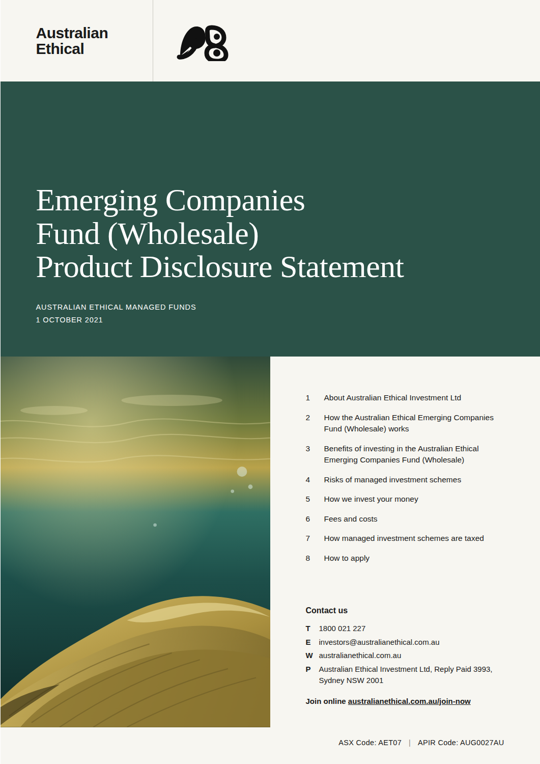Australian
Ethical
Emerging Companies
Fund (Wholesale)
Product Disclosure Statement
AUSTRALIAN ETHICAL MANAGED FUNDS
1 OCTOBER 2021
1 About Australian Ethical Investment Ltd
2 How the Australian Ethical Emerging Companies Fund (Wholesale) works
3 Benefits of investing in the Australian Ethical Emerging Companies Fund (Wholesale)
4 Risks of managed investment schemes
5 How we invest your money
6 Fees and costs
7 How managed investment schemes are taxed
8 How to apply
Contact us
| T | 1800 021 227 |
| E | investors@australianethical.com.au |
| W | australianethical.com.au |
| P | Australian Ethical Investment Ltd, Reply Paid 3993, Sydney NSW 2001 |
Join online australianethical.com.au/join-now
ASX Code: AET07|APIR Code: AUG0027AU